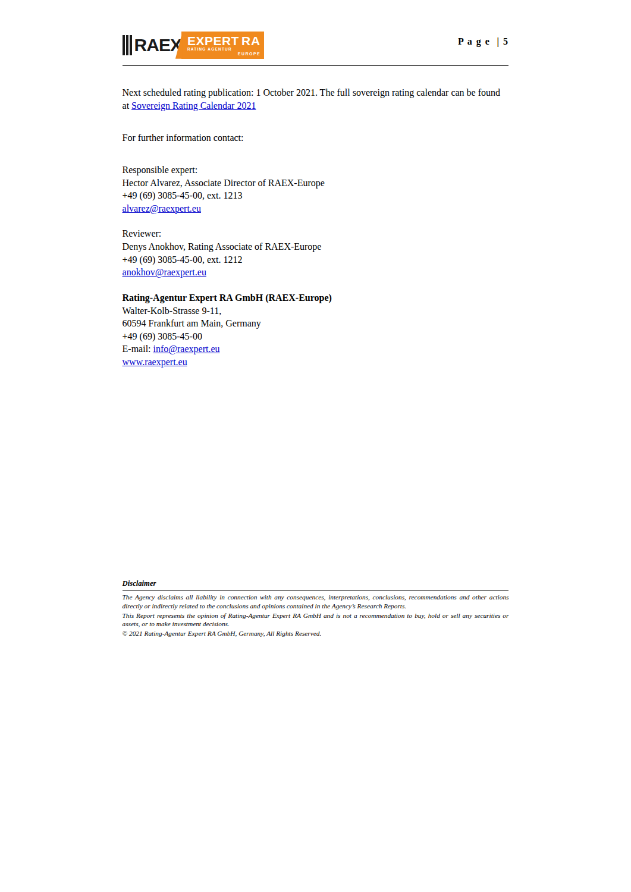RAEX
EXPERT RA
RATING AGENTUR
EUROPE
P a g e | 5
Next scheduled rating publication: 1 October 2021. The full sovereign rating calendar can be found at Sovereign Rating Calendar 2021
For further information contact:
Responsible expert:
Hector Alvarez, Associate Director of RAEX-Europe
+49 (69) 3085-45-00, ext. 1213
alvarez@raexpert.eu
Reviewer:
Denys Anokhov, Rating Associate of RAEX-Europe
+49 (69) 3085-45-00, ext. 1212
anokhov@raexpert.eu
Rating-Agentur Expert RA GmbH (RAEX-Europe)
Walter-Kolb-Strasse 9-11,
60594 Frankfurt am Main, Germany
+49 (69) 3085-45-00
E-mail: info@raexpert.eu
www.raexpert.eu
Disclaimer
The Agency disclaims all liability in connection with any consequences, interpretations, conclusions, recommendations and other actions directly or indirectly related to the conclusions and opinions contained in the Agency’s Research Reports.
This Report represents the opinion of Rating-Agentur Expert RA GmbH and is not a recommendation to buy, hold or sell any securities or assets, or to make investment decisions.
© 2021 Rating-Agentur Expert RA GmbH, Germany, All Rights Reserved.